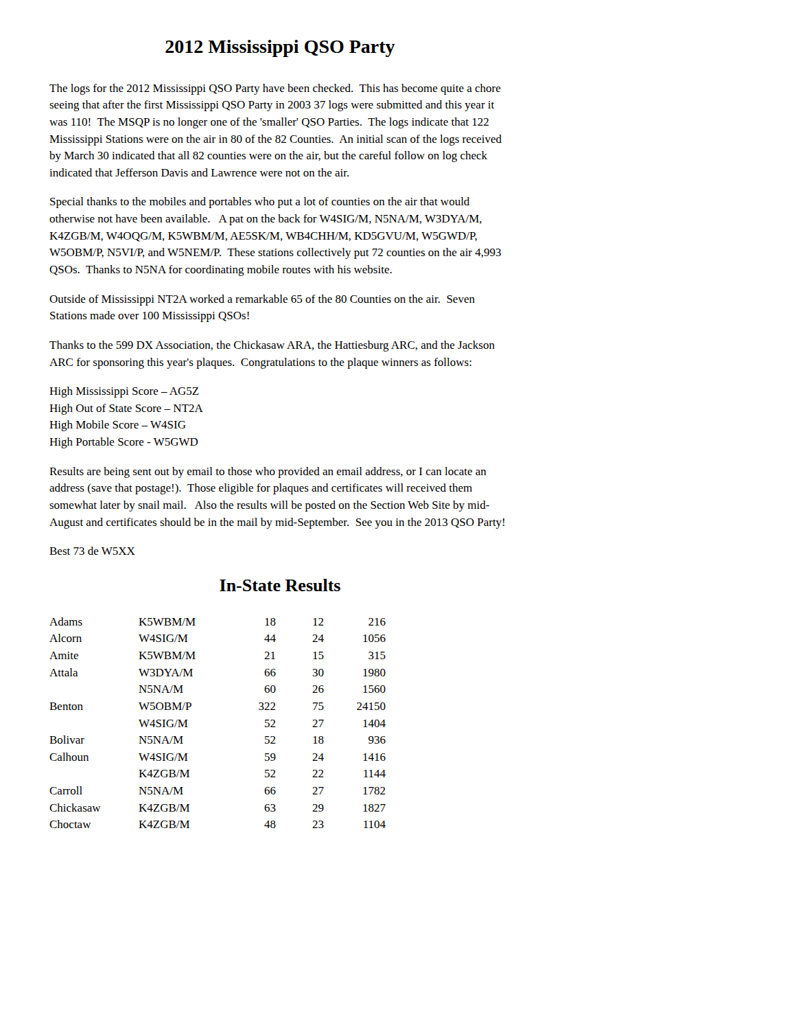2012 Mississippi QSO Party
The logs for the 2012 Mississippi QSO Party have been checked. This has become quite a chore seeing that after the first Mississippi QSO Party in 2003 37 logs were submitted and this year it was 110! The MSQP is no longer one of the 'smaller' QSO Parties. The logs indicate that 122 Mississippi Stations were on the air in 80 of the 82 Counties. An initial scan of the logs received by March 30 indicated that all 82 counties were on the air, but the careful follow on log check indicated that Jefferson Davis and Lawrence were not on the air.
Special thanks to the mobiles and portables who put a lot of counties on the air that would otherwise not have been available. A pat on the back for W4SIG/M, N5NA/M, W3DYA/M, K4ZGB/M, W4OQG/M, K5WBM/M, AE5SK/M, WB4CHH/M, KD5GVU/M, W5GWD/P, W5OBM/P, N5VI/P, and W5NEM/P. These stations collectively put 72 counties on the air 4,993 QSOs. Thanks to N5NA for coordinating mobile routes with his website.
Outside of Mississippi NT2A worked a remarkable 65 of the 80 Counties on the air. Seven Stations made over 100 Mississippi QSOs!
Thanks to the 599 DX Association, the Chickasaw ARA, the Hattiesburg ARC, and the Jackson ARC for sponsoring this year's plaques. Congratulations to the plaque winners as follows:
High Mississippi Score – AG5Z
High Out of State Score – NT2A
High Mobile Score – W4SIG
High Portable Score - W5GWD
Results are being sent out by email to those who provided an email address, or I can locate an address (save that postage!). Those eligible for plaques and certificates will received them somewhat later by snail mail. Also the results will be posted on the Section Web Site by mid- August and certificates should be in the mail by mid-September. See you in the 2013 QSO Party!
Best 73 de W5XX
In-State Results
| Adams | K5WBM/M | 18 | 12 | 216 |
| Alcorn | W4SIG/M | 44 | 24 | 1056 |
| Amite | K5WBM/M | 21 | 15 | 315 |
| Attala | W3DYA/M | 66 | 30 | 1980 |
| | N5NA/M | 60 | 26 | 1560 |
| Benton | W5OBM/P | 322 | 75 | 24150 |
| | W4SIG/M | 52 | 27 | 1404 |
| Bolivar | N5NA/M | 52 | 18 | 936 |
| Calhoun | W4SIG/M | 59 | 24 | 1416 |
| | K4ZGB/M | 52 | 22 | 1144 |
| Carroll | N5NA/M | 66 | 27 | 1782 |
| Chickasaw | K4ZGB/M | 63 | 29 | 1827 |
| Choctaw | K4ZGB/M | 48 | 23 | 1104 |